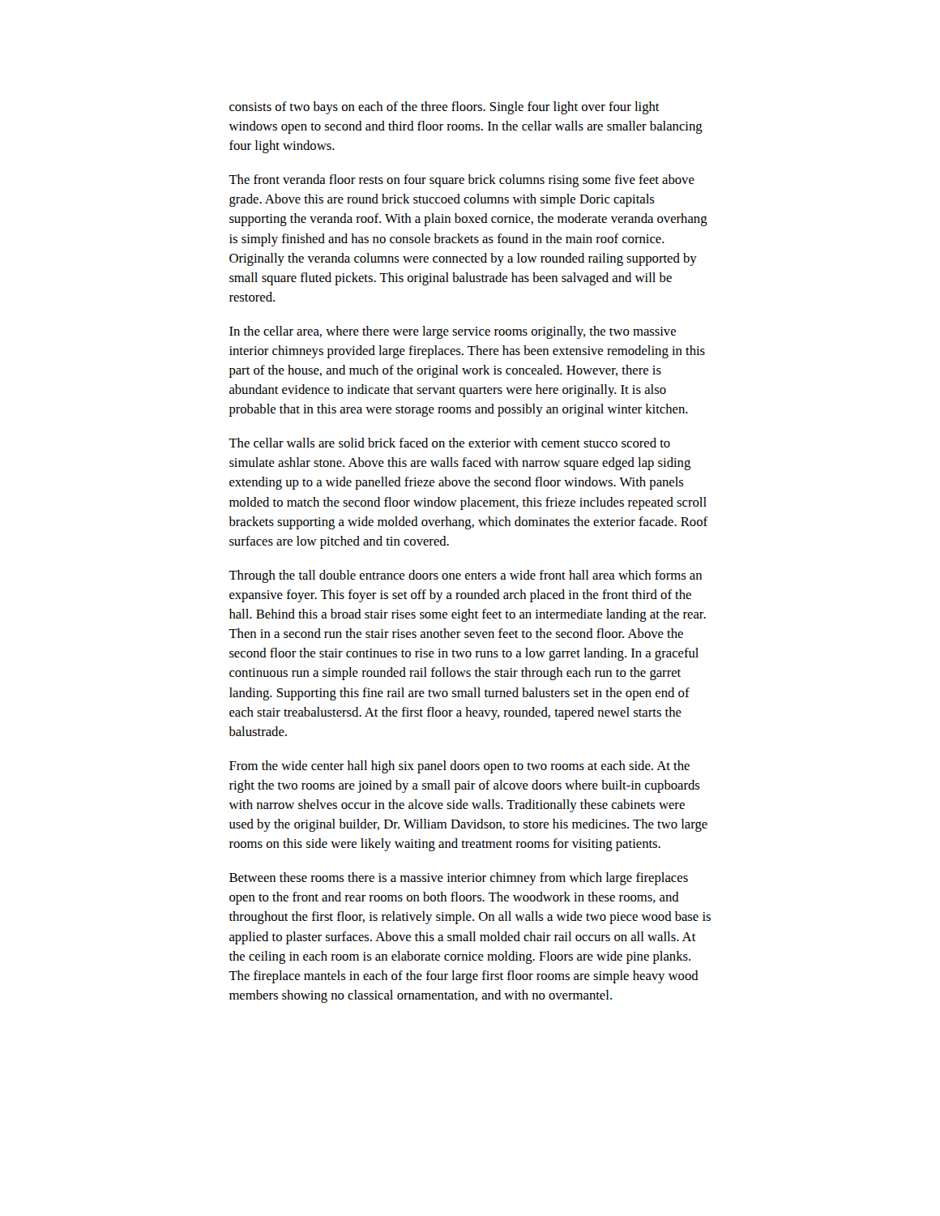consists of two bays on each of the three floors. Single four light over four light windows open to second and third floor rooms. In the cellar walls are smaller balancing four light windows.
The front veranda floor rests on four square brick columns rising some five feet above grade. Above this are round brick stuccoed columns with simple Doric capitals supporting the veranda roof. With a plain boxed cornice, the moderate veranda overhang is simply finished and has no console brackets as found in the main roof cornice. Originally the veranda columns were connected by a low rounded railing supported by small square fluted pickets. This original balustrade has been salvaged and will be restored.
In the cellar area, where there were large service rooms originally, the two massive interior chimneys provided large fireplaces. There has been extensive remodeling in this part of the house, and much of the original work is concealed. However, there is abundant evidence to indicate that servant quarters were here originally. It is also probable that in this area were storage rooms and possibly an original winter kitchen.
The cellar walls are solid brick faced on the exterior with cement stucco scored to simulate ashlar stone. Above this are walls faced with narrow square edged lap siding extending up to a wide panelled frieze above the second floor windows. With panels molded to match the second floor window placement, this frieze includes repeated scroll brackets supporting a wide molded overhang, which dominates the exterior facade. Roof surfaces are low pitched and tin covered.
Through the tall double entrance doors one enters a wide front hall area which forms an expansive foyer. This foyer is set off by a rounded arch placed in the front third of the hall. Behind this a broad stair rises some eight feet to an intermediate landing at the rear. Then in a second run the stair rises another seven feet to the second floor. Above the second floor the stair continues to rise in two runs to a low garret landing. In a graceful continuous run a simple rounded rail follows the stair through each run to the garret landing. Supporting this fine rail are two small turned balusters set in the open end of each stair treabalustersd. At the first floor a heavy, rounded, tapered newel starts the balustrade.
From the wide center hall high six panel doors open to two rooms at each side. At the right the two rooms are joined by a small pair of alcove doors where built-in cupboards with narrow shelves occur in the alcove side walls. Traditionally these cabinets were used by the original builder, Dr. William Davidson, to store his medicines. The two large rooms on this side were likely waiting and treatment rooms for visiting patients.
Between these rooms there is a massive interior chimney from which large fireplaces open to the front and rear rooms on both floors. The woodwork in these rooms, and throughout the first floor, is relatively simple. On all walls a wide two piece wood base is applied to plaster surfaces. Above this a small molded chair rail occurs on all walls. At the ceiling in each room is an elaborate cornice molding. Floors are wide pine planks. The fireplace mantels in each of the four large first floor rooms are simple heavy wood members showing no classical ornamentation, and with no overmantel.